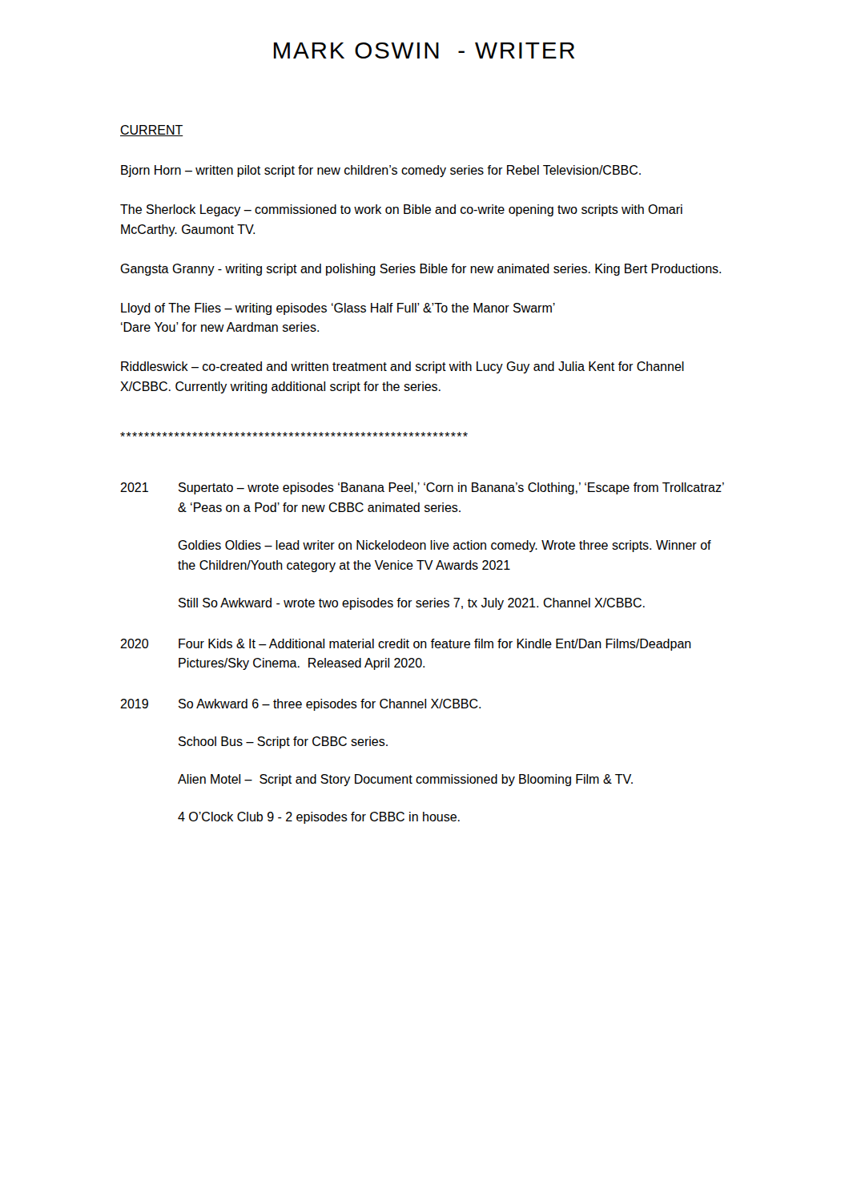MARK OSWIN - WRITER
CURRENT
Bjorn Horn – written pilot script for new children’s comedy series for Rebel Television/CBBC.
The Sherlock Legacy – commissioned to work on Bible and co-write opening two scripts with Omari McCarthy. Gaumont TV.
Gangsta Granny - writing script and polishing Series Bible for new animated series. King Bert Productions.
Lloyd of The Flies – writing episodes ‘Glass Half Full’ &’To the Manor Swarm’
‘Dare You’ for new Aardman series.
Riddleswick – co-created and written treatment and script with Lucy Guy and Julia Kent for Channel X/CBBC. Currently writing additional script for the series.
**********************************************************
2021
Supertato – wrote episodes ‘Banana Peel,’ ‘Corn in Banana’s Clothing,’ ‘Escape from Trollcatraz’ & ‘Peas on a Pod’ for new CBBC animated series.
Goldies Oldies – lead writer on Nickelodeon live action comedy. Wrote three scripts. Winner of the Children/Youth category at the Venice TV Awards 2021
Still So Awkward - wrote two episodes for series 7, tx July 2021. Channel X/CBBC.
2020
Four Kids & It – Additional material credit on feature film for Kindle Ent/Dan Films/Deadpan Pictures/Sky Cinema. Released April 2020.
2019
So Awkward 6 – three episodes for Channel X/CBBC.
School Bus – Script for CBBC series.
Alien Motel – Script and Story Document commissioned by Blooming Film & TV.
4 O’Clock Club 9 - 2 episodes for CBBC in house.